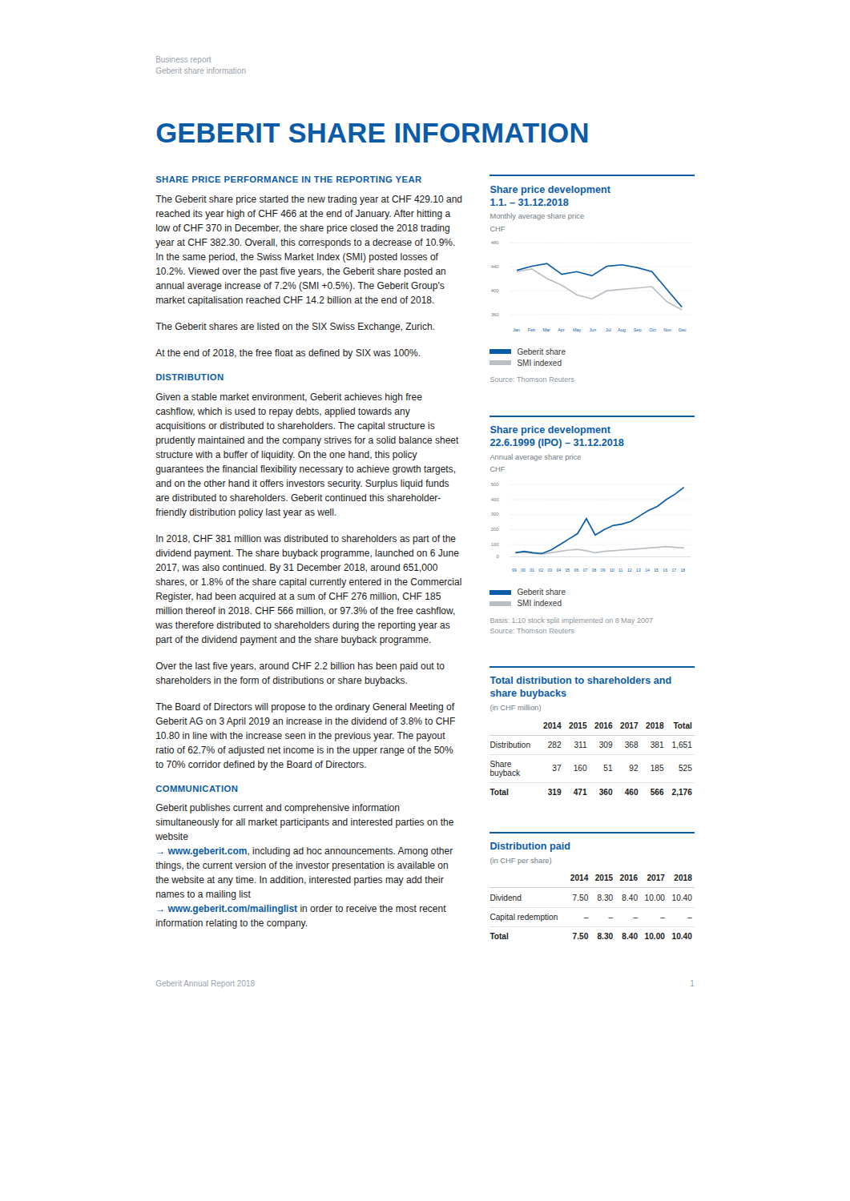Business report
Geberit share information
GEBERIT SHARE INFORMATION
Share price performance in the reporting year
The Geberit share price started the new trading year at CHF 429.10 and reached its year high of CHF 466 at the end of January. After hitting a low of CHF 370 in December, the share price closed the 2018 trading year at CHF 382.30. Overall, this corresponds to a decrease of 10.9%. In the same period, the Swiss Market Index (SMI) posted losses of 10.2%. Viewed over the past five years, the Geberit share posted an annual average increase of 7.2% (SMI +0.5%). The Geberit Group's market capitalisation reached CHF 14.2 billion at the end of 2018.
The Geberit shares are listed on the SIX Swiss Exchange, Zurich.
At the end of 2018, the free float as defined by SIX was 100%.
Distribution
Given a stable market environment, Geberit achieves high free cashflow, which is used to repay debts, applied towards any acquisitions or distributed to shareholders. The capital structure is prudently maintained and the company strives for a solid balance sheet structure with a buffer of liquidity. On the one hand, this policy guarantees the financial flexibility necessary to achieve growth targets, and on the other hand it offers investors security. Surplus liquid funds are distributed to shareholders. Geberit continued this shareholder-friendly distribution policy last year as well.
In 2018, CHF 381 million was distributed to shareholders as part of the dividend payment. The share buyback programme, launched on 6 June 2017, was also continued. By 31 December 2018, around 651,000 shares, or 1.8% of the share capital currently entered in the Commercial Register, had been acquired at a sum of CHF 276 million, CHF 185 million thereof in 2018. CHF 566 million, or 97.3% of the free cashflow, was therefore distributed to shareholders during the reporting year as part of the dividend payment and the share buyback programme.
Over the last five years, around CHF 2.2 billion has been paid out to shareholders in the form of distributions or share buybacks.
The Board of Directors will propose to the ordinary General Meeting of Geberit AG on 3 April 2019 an increase in the dividend of 3.8% to CHF 10.80 in line with the increase seen in the previous year. The payout ratio of 62.7% of adjusted net income is in the upper range of the 50% to 70% corridor defined by the Board of Directors.
Communication
Geberit publishes current and comprehensive information simultaneously for all market participants and interested parties on the website
→ www.geberit.com, including ad hoc announcements. Among other things, the current version of the investor presentation is available on the website at any time. In addition, interested parties may add their names to a mailing list
→ www.geberit.com/mailinglist in order to receive the most recent information relating to the company.
Share price development
1.1. – 31.12.2018
Monthly average share price
CHF
480 440 400 360 Jan Feb Mar Apr May Jun Jul Aug Sep Oct Nov Dec
Geberit share
SMI indexed
Source: Thomson Reuters
Share price development
22.6.1999 (IPO) – 31.12.2018
Annual average share price
CHF
500 400 300 200 100 0 99 00 01 02 03 04 05 06 07 08 09 10 11 12 13 14 15 16 17 18
Geberit share
SMI indexed
Basis: 1:10 stock split implemented on 8 May 2007
Source: Thomson Reuters
Total distribution to shareholders and share buybacks
(in CHF million)
| | 2014 | 2015 | 2016 | 2017 | 2018 | Total |
| --- | --- | --- | --- | --- | --- | --- |
| Distribution | 282 | 311 | 309 | 368 | 381 | 1,651 |
| Share buyback | 37 | 160 | 51 | 92 | 185 | 525 |
| Total | 319 | 471 | 360 | 460 | 566 | 2,176 |
Distribution paid
(in CHF per share)
| | 2014 | 2015 | 2016 | 2017 | 2018 |
| --- | --- | --- | --- | --- | --- |
| Dividend | 7.50 | 8.30 | 8.40 | 10.00 | 10.40 |
| Capital redemption | – | – | – | – | – |
| Total | 7.50 | 8.30 | 8.40 | 10.00 | 10.40 |
Geberit Annual Report 2018 1